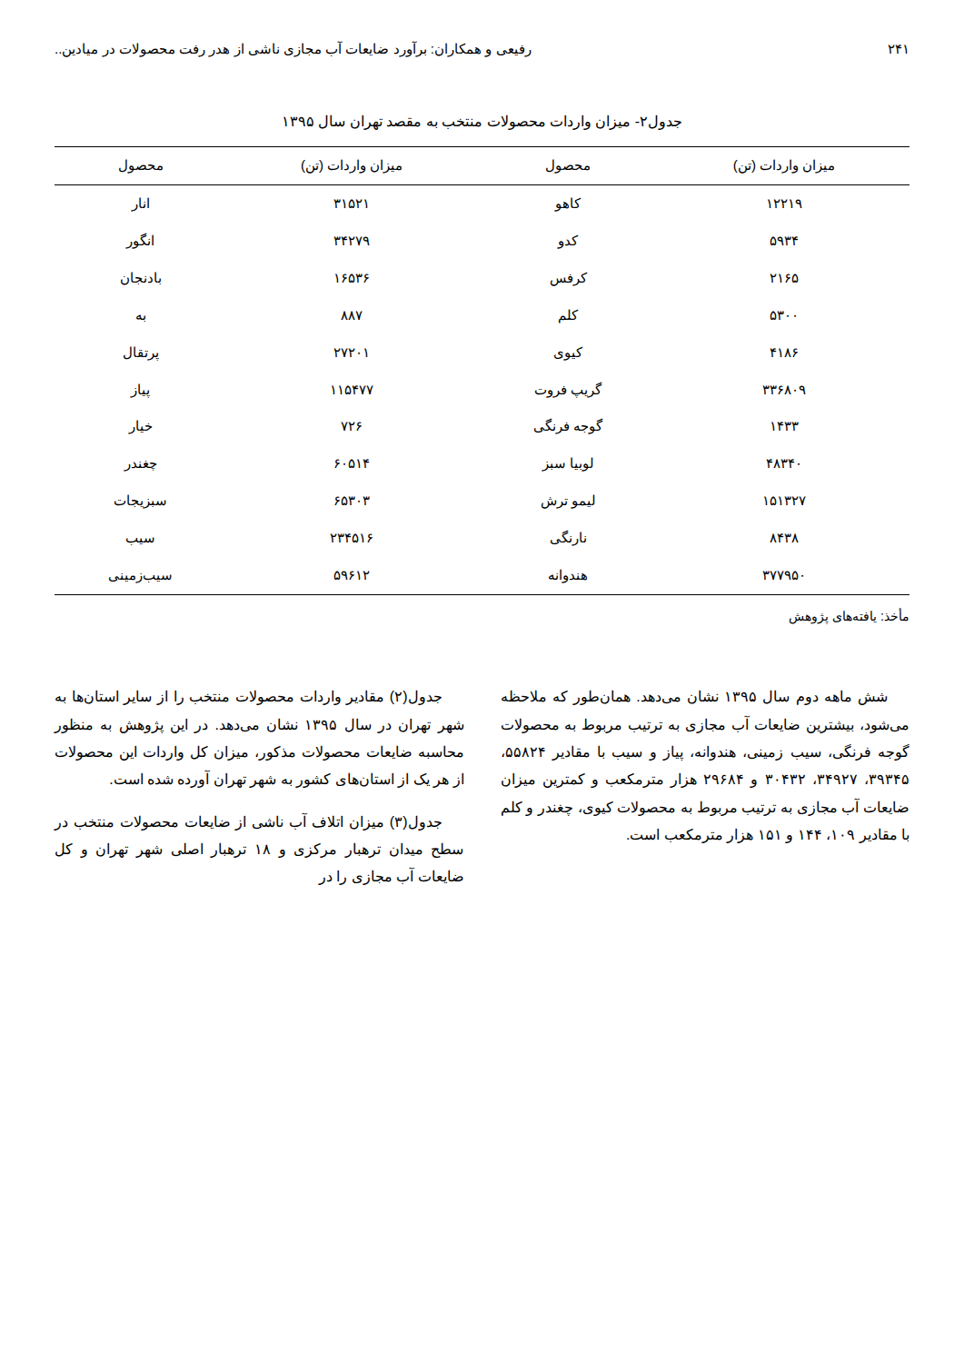۲۴۱
رفیعی و همکاران: برآورد ضایعات آب مجازی ناشی از هدر رفت محصولات در میادین..
جدول۲- میزان واردات محصولات منتخب به مقصد تهران سال ۱۳۹۵
| میزان واردات (تن) | محصول | میزان واردات (تن) | محصول |
| --- | --- | --- | --- |
| ۱۲۲۱۹ | کاهو | ۳۱۵۲۱ | انار |
| ۵۹۳۴ | کدو | ۳۴۲۷۹ | انگور |
| ۲۱۶۵ | کرفس | ۱۶۵۳۶ | بادنجان |
| ۵۳۰۰ | کلم | ۸۸۷ | به |
| ۴۱۸۶ | کیوی | ۲۷۲۰۱ | پرتقال |
| ۳۳۶۸۰۹ | گریپ فروت | ۱۱۵۴۷۷ | پیاز |
| ۱۴۳۳ | گوجه فرنگی | ۷۲۶ | خیار |
| ۴۸۳۴۰ | لوبیا سبز | ۶۰۵۱۴ | چغندر |
| ۱۵۱۳۲۷ | لیمو ترش | ۶۵۳۰۳ | سبزیجات |
| ۸۴۳۸ | نارنگی | ۲۳۴۵۱۶ | سیب |
| ۳۷۷۹۵۰ | هندوانه | ۵۹۶۱۲ | سیب‌زمینی |
مأخذ: یافته‌های پژوهش
شش ماهه دوم سال ۱۳۹۵ نشان می‌دهد. همان‌طور که ملاحظه می‌شود، بیشترین ضایعات آب مجازی به ترتیب مربوط به محصولات گوجه فرنگی، سیب زمینی، هندوانه، پیاز و سیب با مقادیر ۵۵۸۲۴، ۳۹۳۴۵، ۳۴۹۲۷، ۳۰۴۳۲ و ۲۹۶۸۴ هزار مترمکعب و کمترین میزان ضایعات آب مجازی به ترتیب مربوط به محصولات کیوی، چغندر و کلم با مقادیر ۱۰۹، ۱۴۴ و ۱۵۱ هزار مترمکعب است.
جدول(۲) مقادیر واردات محصولات منتخب را از سایر استان‌ها به شهر تهران در سال ۱۳۹۵ نشان می‌دهد. در این پژوهش به منظور محاسبه ضایعات محصولات مذکور، میزان کل واردات این محصولات از هر یک از استان‌های کشور به شهر تهران آورده شده است.
جدول(۳) میزان اتلاف آب ناشی از ضایعات محصولات منتخب در سطح میدان ترهبار مرکزی و ۱۸ ترهبار اصلی شهر تهران و کل ضایعات آب مجازی را در